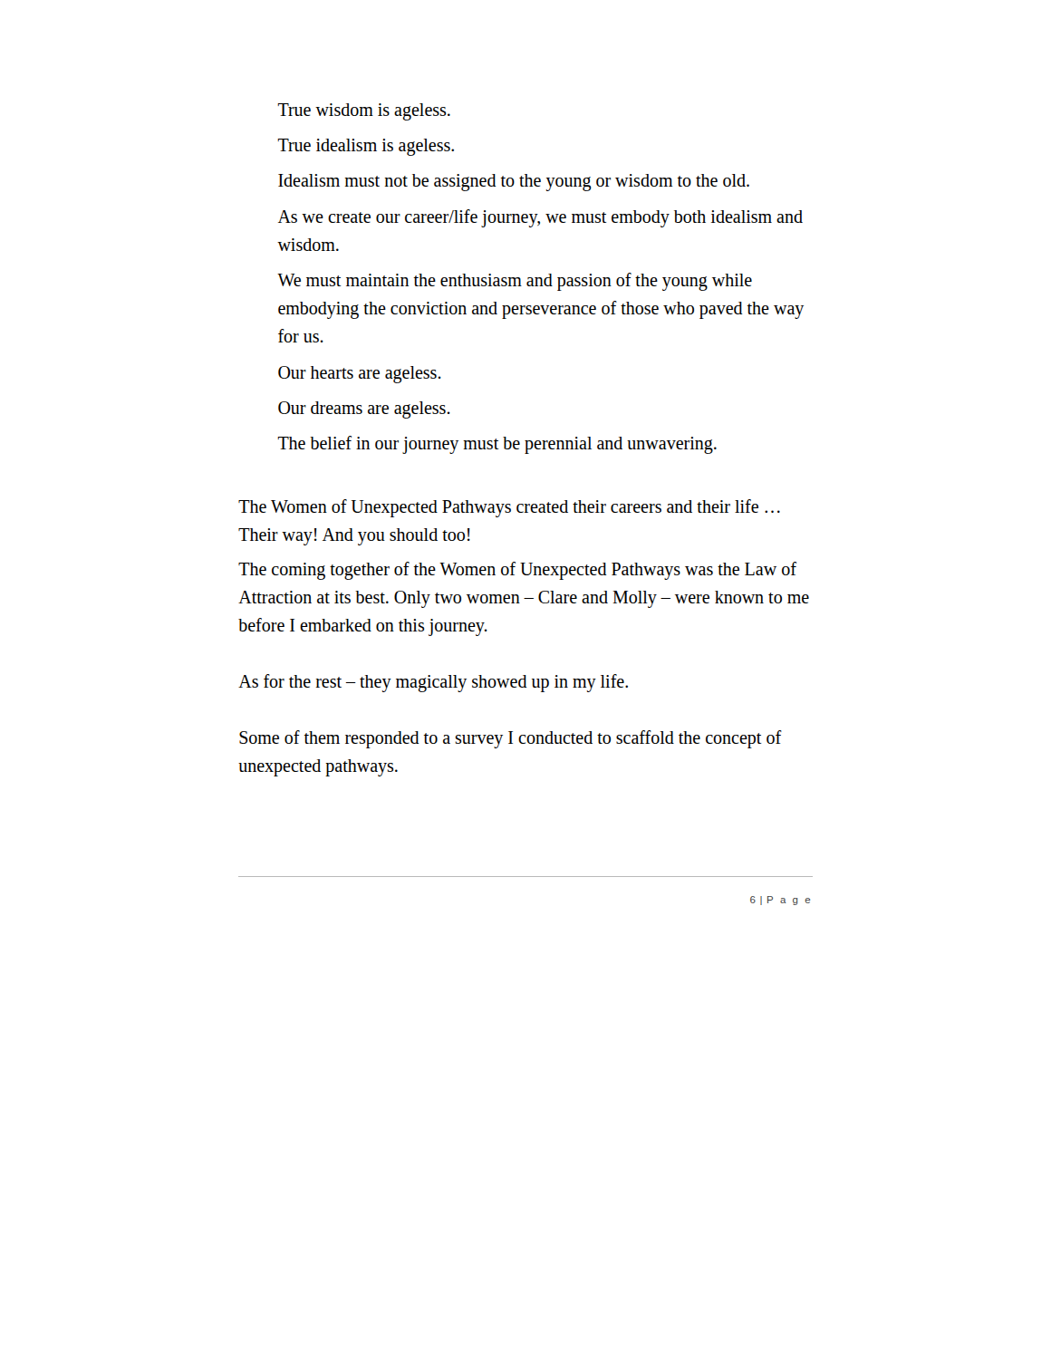True wisdom is ageless.
True idealism is ageless.
Idealism must not be assigned to the young or wisdom to the old.
As we create our career/life journey, we must embody both idealism and wisdom.
We must maintain the enthusiasm and passion of the young while embodying the conviction and perseverance of those who paved the way for us.
Our hearts are ageless.
Our dreams are ageless.
The belief in our journey must be perennial and unwavering.
The Women of Unexpected Pathways created their careers and their life … Their way! And you should too!
The coming together of the Women of Unexpected Pathways was the Law of Attraction at its best. Only two women – Clare and Molly – were known to me before I embarked on this journey.
As for the rest – they magically showed up in my life.
Some of them responded to a survey I conducted to scaffold the concept of unexpected pathways.
6 | P a g e